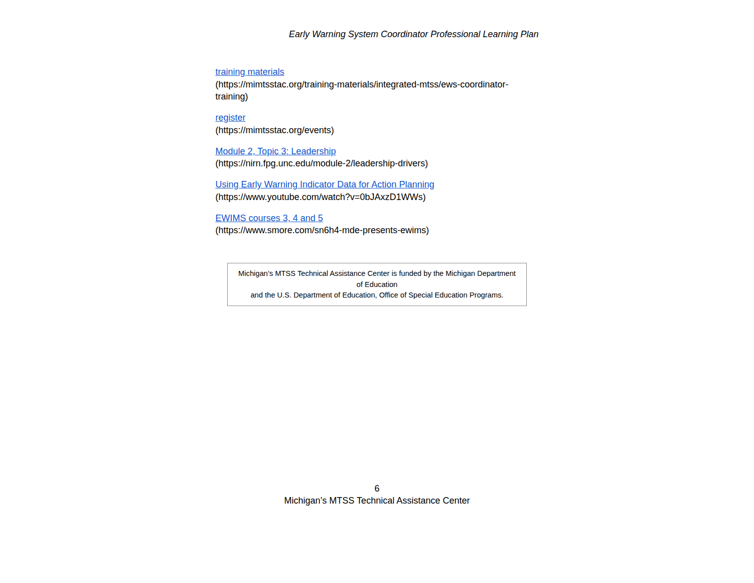Early Warning System Coordinator Professional Learning Plan
training materials (https://mimtsstac.org/training-materials/integrated-mtss/ews-coordinator-training)
register (https://mimtsstac.org/events)
Module 2, Topic 3: Leadership (https://nirn.fpg.unc.edu/module-2/leadership-drivers)
Using Early Warning Indicator Data for Action Planning (https://www.youtube.com/watch?v=0bJAxzD1WWs)
EWIMS courses 3, 4 and 5 (https://www.smore.com/sn6h4-mde-presents-ewims)
Michigan’s MTSS Technical Assistance Center is funded by the Michigan Department of Education
and the U.S. Department of Education, Office of Special Education Programs.
6 Michigan’s MTSS Technical Assistance Center